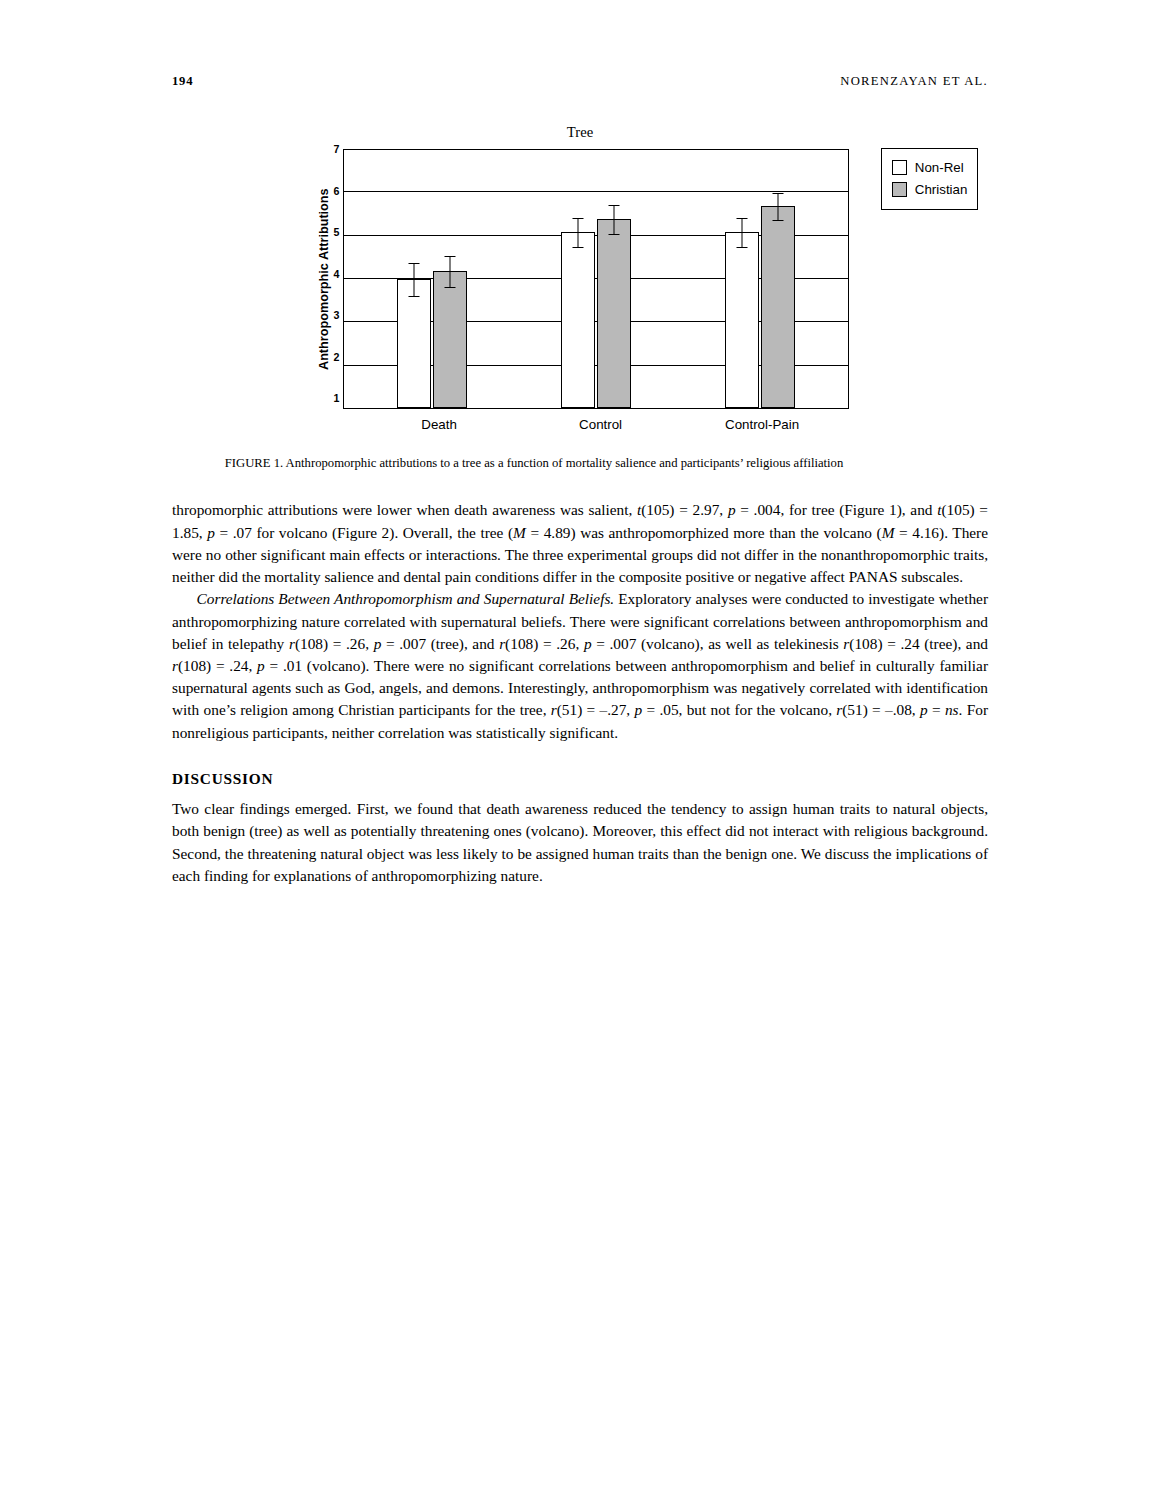194 NORENZAYAN ET AL.
Tree
Non-Rel
Christian
Anthropomorphic Attributions
7 6 5 4 3 2 1
Death Control Control-Pain
FIGURE 1. Anthropomorphic attributions to a tree as a function of mortality salience and participants’ religious affiliation
thropomorphic attributions were lower when death awareness was salient, t(105) = 2.97, p = .004, for tree (Figure 1), and t(105) = 1.85, p = .07 for volcano (Figure 2). Overall, the tree (M = 4.89) was anthropomorphized more than the volcano (M = 4.16). There were no other significant main effects or interactions. The three experimental groups did not differ in the nonanthropomorphic traits, neither did the mortality salience and dental pain conditions differ in the composite positive or negative affect PANAS subscales.
Correlations Between Anthropomorphism and Supernatural Beliefs. Exploratory analyses were conducted to investigate whether anthropomorphizing nature correlated with supernatural beliefs. There were significant correlations between anthropomorphism and belief in telepathy r(108) = .26, p = .007 (tree), and r(108) = .26, p = .007 (volcano), as well as telekinesis r(108) = .24 (tree), and r(108) = .24, p = .01 (volcano). There were no significant correlations between anthropomorphism and belief in culturally familiar supernatural agents such as God, angels, and demons. Interestingly, anthropomorphism was negatively correlated with identification with one’s religion among Christian participants for the tree, r(51) = –.27, p = .05, but not for the volcano, r(51) = –.08, p = ns. For nonreligious participants, neither correlation was statistically significant.
DISCUSSION
Two clear findings emerged. First, we found that death awareness reduced the tendency to assign human traits to natural objects, both benign (tree) as well as potentially threatening ones (volcano). Moreover, this effect did not interact with religious background. Second, the threatening natural object was less likely to be assigned human traits than the benign one. We discuss the implications of each finding for explanations of anthropomorphizing nature.